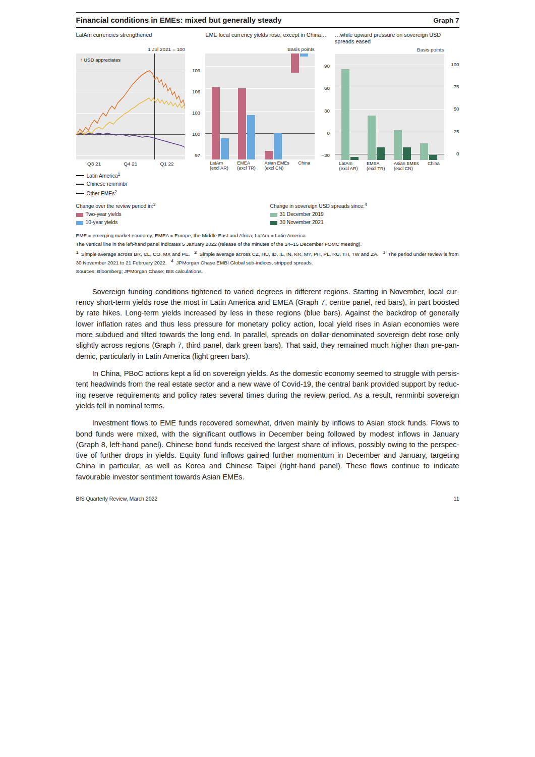Financial conditions in EMEs: mixed but generally steady
Graph 7
LatAm currencies strengthened
1 Jul 2021 = 100
↑ USD appreciates
109 106 103 100 97
Q3 21 Q4 21 Q1 22
Latin America1
Chinese renminbi
Other EMEs2
EME local currency yields rose, except in China…
Basis points
90 60 30 0 −30
LatAm
(excl AR) EMEA
(excl TR) Asian EMEs
(excl CN) China
…while upward pressure on sovereign USD spreads eased
Basis points
100 75 50 25 0
LatAm
(excl AR) EMEA
(excl TR) Asian EMEs
(excl CN) China
Change over the review period in:3
Two-year yields
10-year yields
Change in sovereign USD spreads since:4
31 December 2019
30 November 2021
EME = emerging market economy; EMEA = Europe, the Middle East and Africa; LatAm = Latin America.
The vertical line in the left-hand panel indicates 5 January 2022 (release of the minutes of the 14–15 December FOMC meeting).
1 Simple average across BR, CL, CO, MX and PE. 2 Simple average across CZ, HU, ID, IL, IN, KR, MY, PH, PL, RU, TH, TW and ZA. 3 The period under review is from 30 November 2021 to 21 February 2022. 4 JPMorgan Chase EMBI Global sub-indices, stripped spreads.
Sources: Bloomberg; JPMorgan Chase; BIS calculations.
Sovereign funding conditions tightened to varied degrees in different regions. Starting in November, local currency short-term yields rose the most in Latin America and EMEA (Graph 7, centre panel, red bars), in part boosted by rate hikes. Long-term yields increased by less in these regions (blue bars). Against the backdrop of generally lower inflation rates and thus less pressure for monetary policy action, local yield rises in Asian economies were more subdued and tilted towards the long end. In parallel, spreads on dollar-denominated sovereign debt rose only slightly across regions (Graph 7, third panel, dark green bars). That said, they remained much higher than pre-pandemic, particularly in Latin America (light green bars).
In China, PBoC actions kept a lid on sovereign yields. As the domestic economy seemed to struggle with persistent headwinds from the real estate sector and a new wave of Covid-19, the central bank provided support by reducing reserve requirements and policy rates several times during the review period. As a result, renminbi sovereign yields fell in nominal terms.
Investment flows to EME funds recovered somewhat, driven mainly by inflows to Asian stock funds. Flows to bond funds were mixed, with the significant outflows in December being followed by modest inflows in January (Graph 8, left-hand panel). Chinese bond funds received the largest share of inflows, possibly owing to the perspective of further drops in yields. Equity fund inflows gained further momentum in December and January, targeting China in particular, as well as Korea and Chinese Taipei (right-hand panel). These flows continue to indicate favourable investor sentiment towards Asian EMEs.
BIS Quarterly Review, March 2022 11